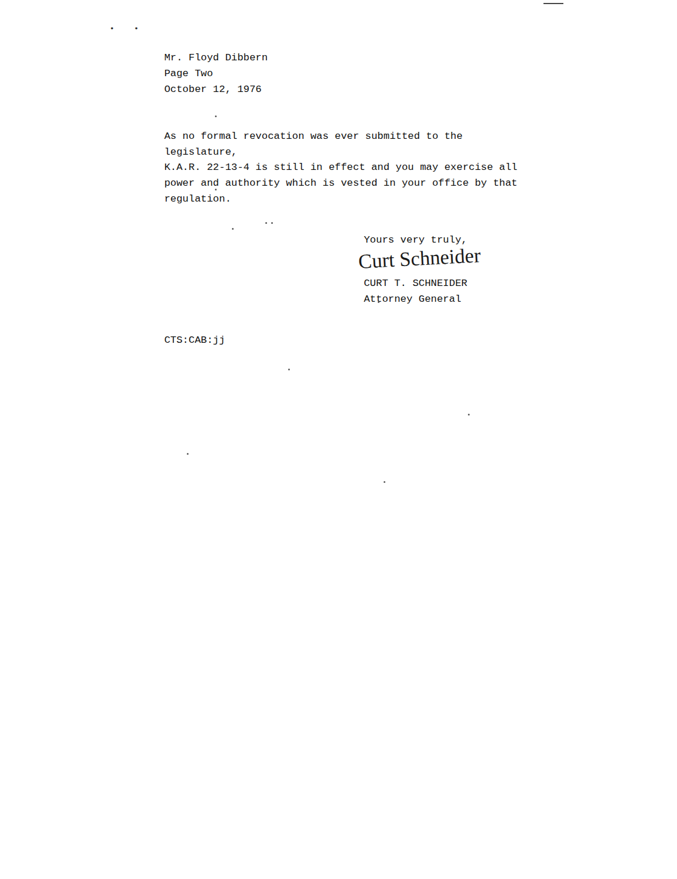••
Mr. Floyd Dibbern
Page Two
October 12, 1976
As no formal revocation was ever submitted to the legislature,
K.A.R. 22-13-4 is still in effect and you may exercise all
power and authority which is vested in your office by that
regulation.
Yours very truly,
Curt Schneider
CURT T. SCHNEIDER
Attorney General
CTS:CAB:jj